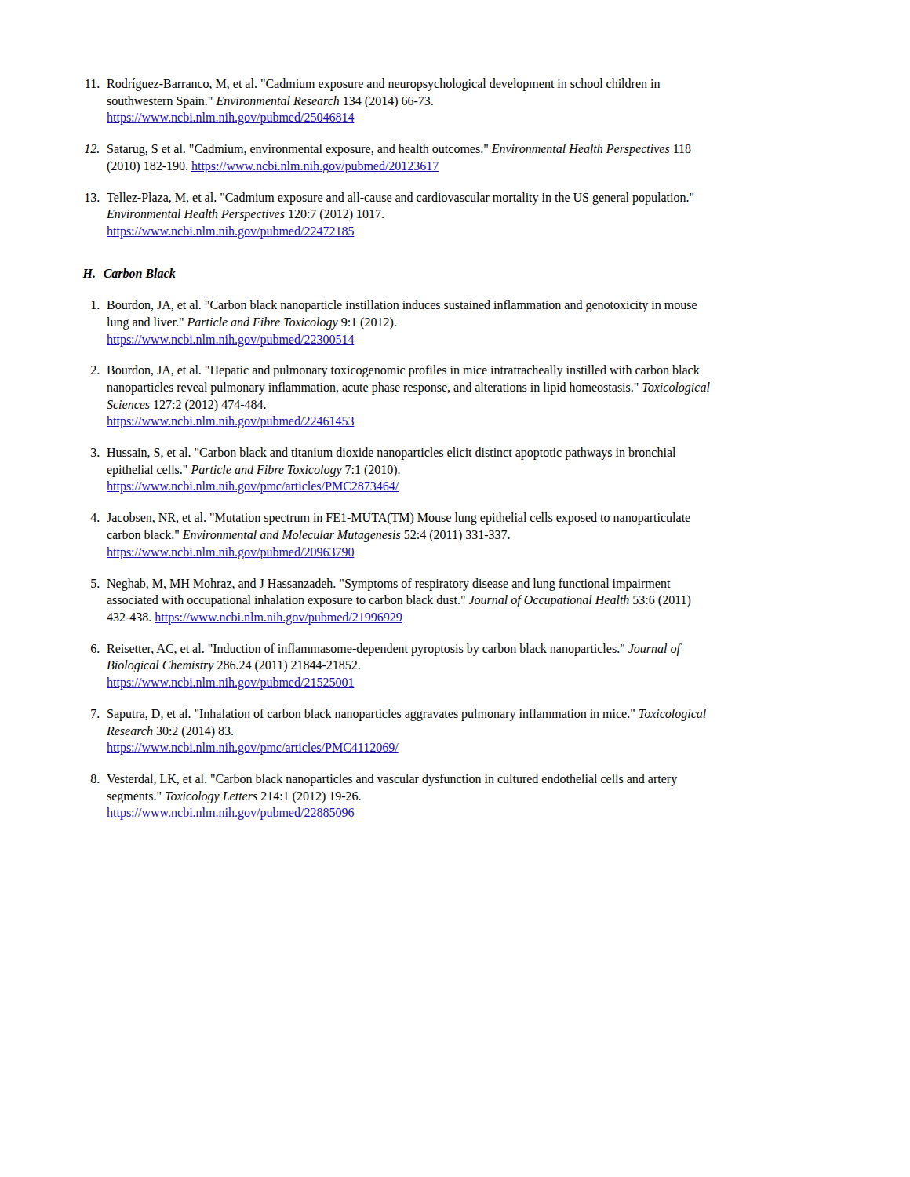Rodríguez-Barranco, M, et al. "Cadmium exposure and neuropsychological development in school children in southwestern Spain." Environmental Research 134 (2014) 66-73.
https://www.ncbi.nlm.nih.gov/pubmed/25046814
Satarug, S et al. "Cadmium, environmental exposure, and health outcomes." Environmental Health Perspectives 118 (2010) 182-190. https://www.ncbi.nlm.nih.gov/pubmed/20123617
Tellez-Plaza, M, et al. "Cadmium exposure and all-cause and cardiovascular mortality in the US general population." Environmental Health Perspectives 120:7 (2012) 1017.
https://www.ncbi.nlm.nih.gov/pubmed/22472185
H. Carbon Black
Bourdon, JA, et al. "Carbon black nanoparticle instillation induces sustained inflammation and genotoxicity in mouse lung and liver." Particle and Fibre Toxicology 9:1 (2012).
https://www.ncbi.nlm.nih.gov/pubmed/22300514
Bourdon, JA, et al. "Hepatic and pulmonary toxicogenomic profiles in mice intratracheally instilled with carbon black nanoparticles reveal pulmonary inflammation, acute phase response, and alterations in lipid homeostasis." Toxicological Sciences 127:2 (2012) 474-484.
https://www.ncbi.nlm.nih.gov/pubmed/22461453
Hussain, S, et al. "Carbon black and titanium dioxide nanoparticles elicit distinct apoptotic pathways in bronchial epithelial cells." Particle and Fibre Toxicology 7:1 (2010).
https://www.ncbi.nlm.nih.gov/pmc/articles/PMC2873464/
Jacobsen, NR, et al. "Mutation spectrum in FE1-MUTA(TM) Mouse lung epithelial cells exposed to nanoparticulate carbon black." Environmental and Molecular Mutagenesis 52:4 (2011) 331-337.
https://www.ncbi.nlm.nih.gov/pubmed/20963790
Neghab, M, MH Mohraz, and J Hassanzadeh. "Symptoms of respiratory disease and lung functional impairment associated with occupational inhalation exposure to carbon black dust." Journal of Occupational Health 53:6 (2011) 432-438. https://www.ncbi.nlm.nih.gov/pubmed/21996929
Reisetter, AC, et al. "Induction of inflammasome-dependent pyroptosis by carbon black nanoparticles." Journal of Biological Chemistry 286.24 (2011) 21844-21852.
https://www.ncbi.nlm.nih.gov/pubmed/21525001
Saputra, D, et al. "Inhalation of carbon black nanoparticles aggravates pulmonary inflammation in mice." Toxicological Research 30:2 (2014) 83.
https://www.ncbi.nlm.nih.gov/pmc/articles/PMC4112069/
Vesterdal, LK, et al. "Carbon black nanoparticles and vascular dysfunction in cultured endothelial cells and artery segments." Toxicology Letters 214:1 (2012) 19-26.
https://www.ncbi.nlm.nih.gov/pubmed/22885096